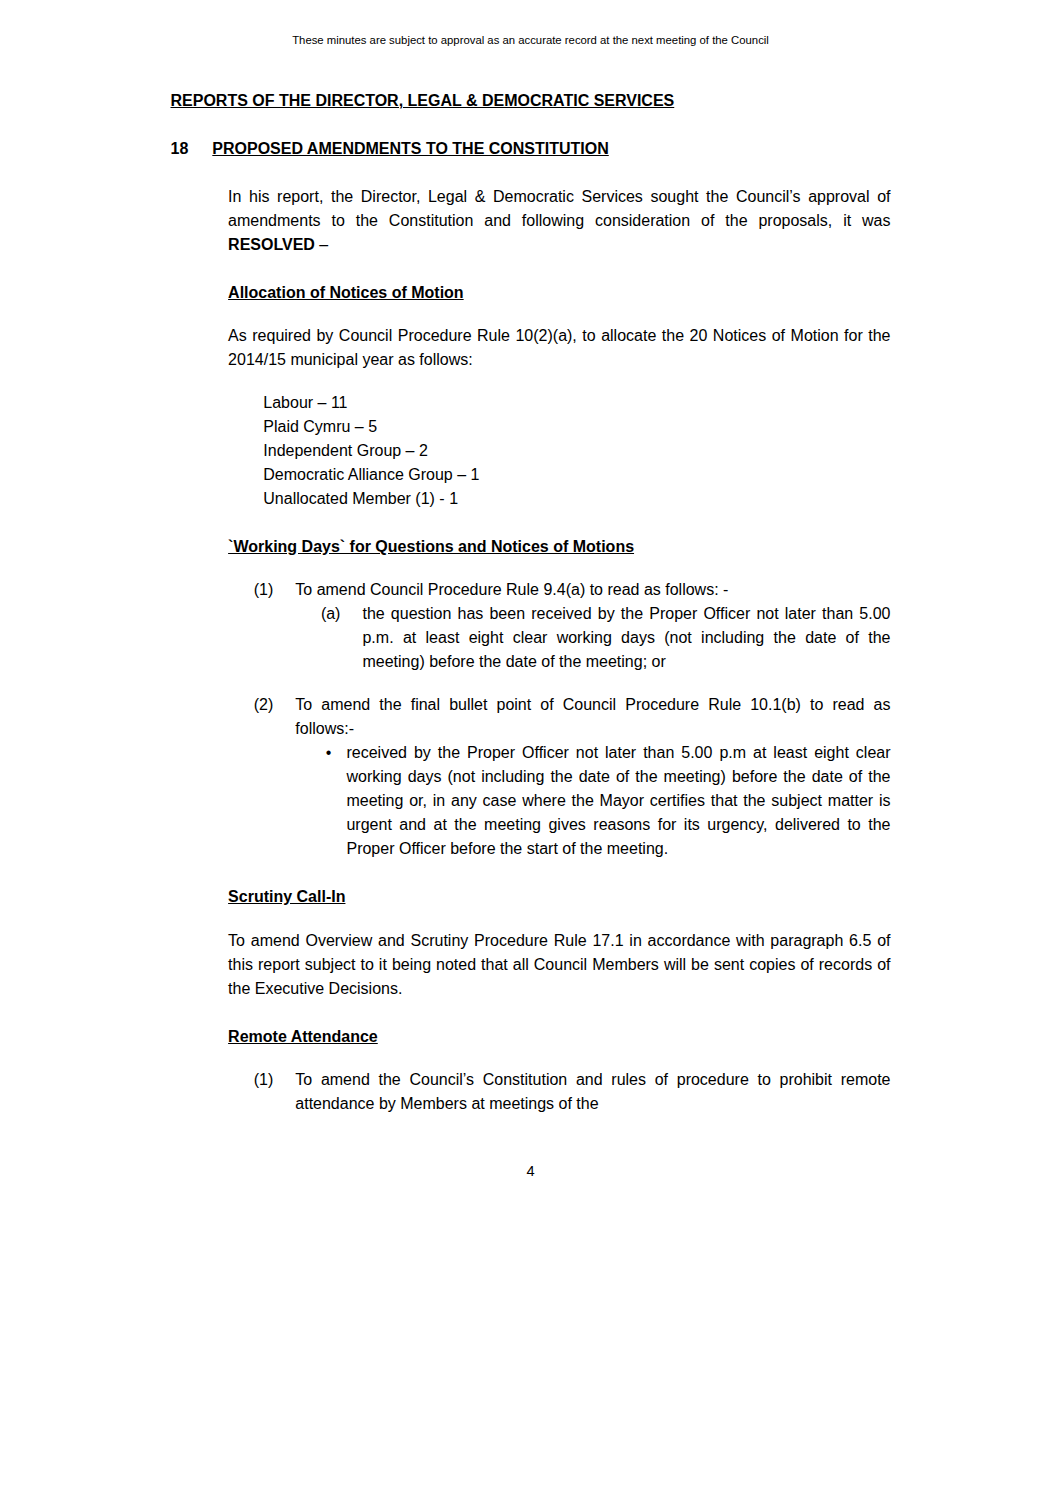These minutes are subject to approval as an accurate record at the next meeting of the Council
REPORTS OF THE DIRECTOR, LEGAL & DEMOCRATIC SERVICES
18 PROPOSED AMENDMENTS TO THE CONSTITUTION
In his report, the Director, Legal & Democratic Services sought the Council’s approval of amendments to the Constitution and following consideration of the proposals, it was RESOLVED –
Allocation of Notices of Motion
As required by Council Procedure Rule 10(2)(a), to allocate the 20 Notices of Motion for the 2014/15 municipal year as follows:
Labour – 11
Plaid Cymru – 5
Independent Group – 2
Democratic Alliance Group – 1
Unallocated Member (1) - 1
`Working Days` for Questions and Notices of Motions
To amend Council Procedure Rule 9.4(a) to read as follows: -
the question has been received by the Proper Officer not later than 5.00 p.m. at least eight clear working days (not including the date of the meeting) before the date of the meeting; or
To amend the final bullet point of Council Procedure Rule 10.1(b) to read as follows:-
received by the Proper Officer not later than 5.00 p.m at least eight clear working days (not including the date of the meeting) before the date of the meeting or, in any case where the Mayor certifies that the subject matter is urgent and at the meeting gives reasons for its urgency, delivered to the Proper Officer before the start of the meeting.
Scrutiny Call-In
To amend Overview and Scrutiny Procedure Rule 17.1 in accordance with paragraph 6.5 of this report subject to it being noted that all Council Members will be sent copies of records of the Executive Decisions.
Remote Attendance
To amend the Council’s Constitution and rules of procedure to prohibit remote attendance by Members at meetings of the
4